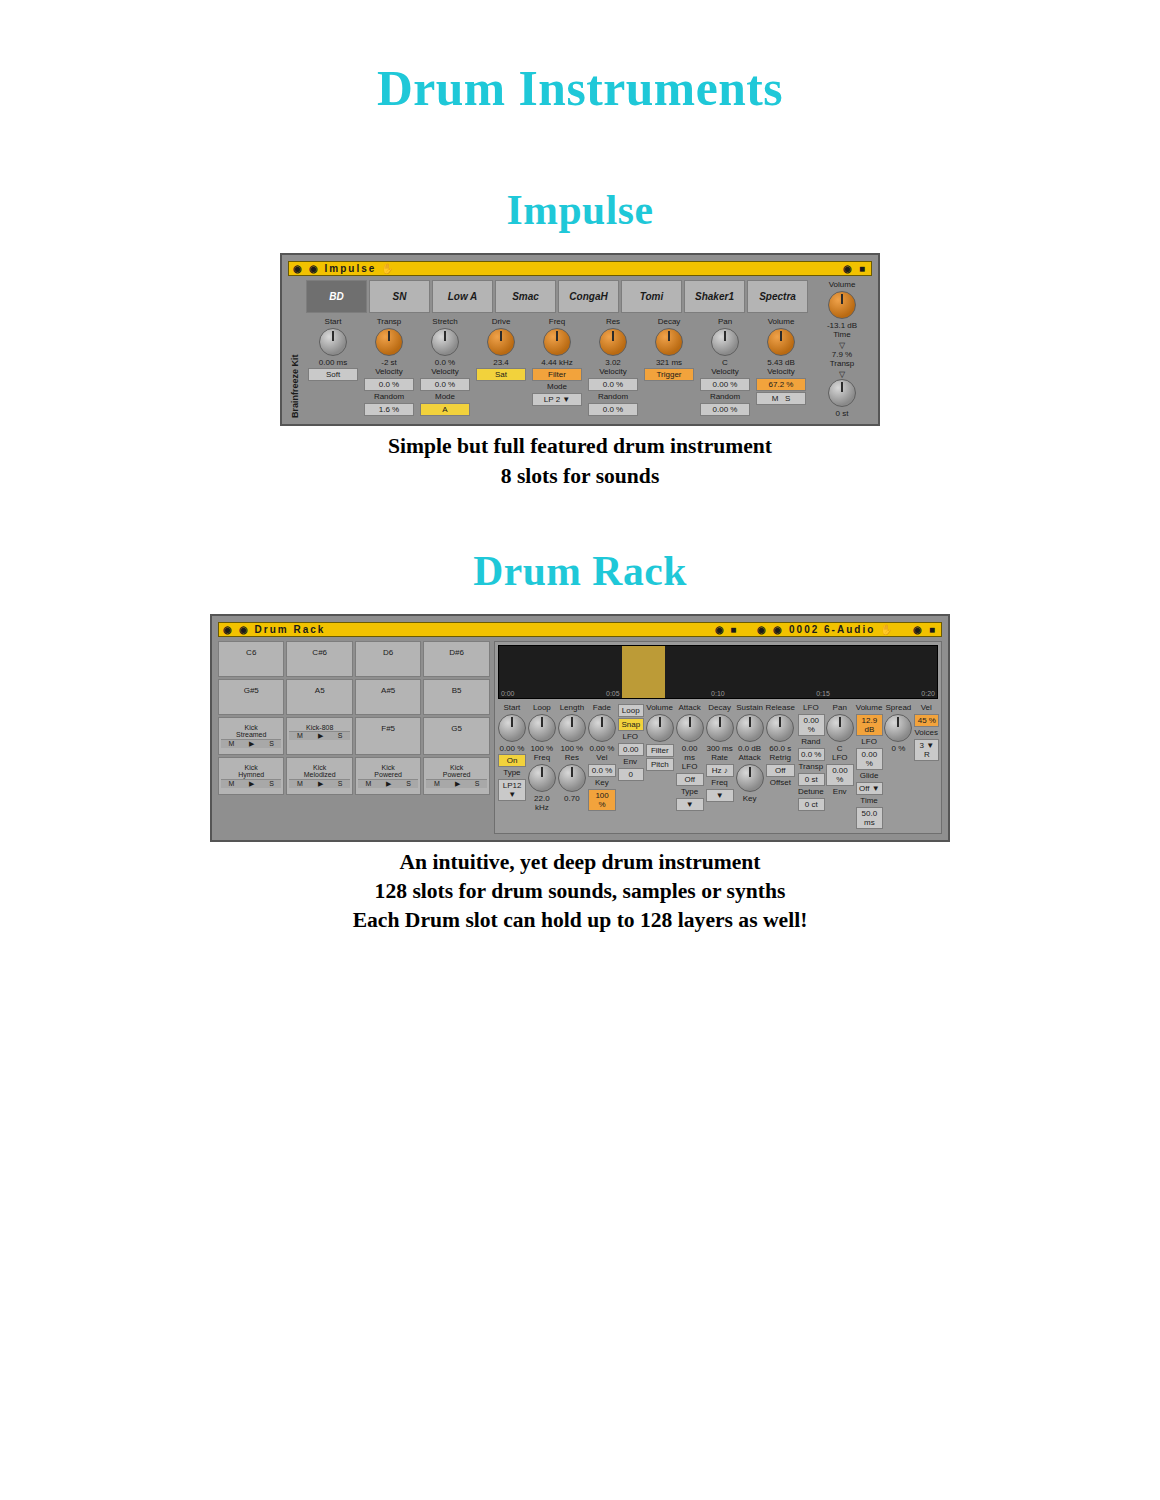Drum Instruments
Impulse
◉ ◉ Impulse ✋ ◉ ■
Brainfreeze Kit
BD
SN
Low A
Smac
CongaH
Tomi
Shaker1
Spectra
Start
0.00 ms
Soft
Transp
-2 st
Velocity
0.0 %
Random
1.6 %
Stretch
0.0 %
Velocity
0.0 %
Mode
A
Drive
23.4
Sat
Freq
4.44 kHz
Filter
Mode
LP 2 ▼
Res
3.02
Velocity
0.0 %
Random
0.0 %
Decay
321 ms
Trigger
Pan
C
Velocity
0.00 %
Random
0.00 %
Volume
5.43 dB
Velocity
67.2 %
M S
Volume
-13.1 dB
Time
▽
7.9 %
Transp
▽
0 st
Simple but full featured drum instrument
8 slots for sounds
Drum Rack
◉ ◉ Drum Rack ◉ ■ ◉ ◉ 0002 6-Audio ✋ ◉ ■
C6
C#6
D6
D#6
G#5
A5
A#5
B5
Kick
Streamed
M▶S
Kick-808
M▶S
F#5
G5
Kick
Hymned
M▶S
Kick
Melodized
M▶S
Kick
Powered
M▶S
Kick
Powered
M▶S
0:000:050:100:150:20
Start
0.00 %
On
Type
LP12 ▼
Loop
100 %
Freq
22.0 kHz
Length
100 %
Res
0.70
Fade
0.00 %
Vel
0.0 %
Key
100 %
Loop
Snap
LFO
0.00
Env
0
Volume
Filter
Pitch
Attack
0.00 ms
LFO
Off
Type
▼
Decay
300 ms
Rate
Hz ♪
Freq
▼
Sustain
0.0 dB
Attack
Key
Release
60.0 s
Retrig
Off
Offset
LFO
0.00 %
Rand
0.0 %
Transp
0 st
Detune
0 ct
Pan
C
LFO
0.00 %
Env
Volume
12.9 dB
LFO
0.00 %
Glide
Off ▼
Time
50.0 ms
Spread
0 %
Vel
45 %
Voices
3 ▼ R
An intuitive, yet deep drum instrument
128 slots for drum sounds, samples or synths
Each Drum slot can hold up to 128 layers as well!